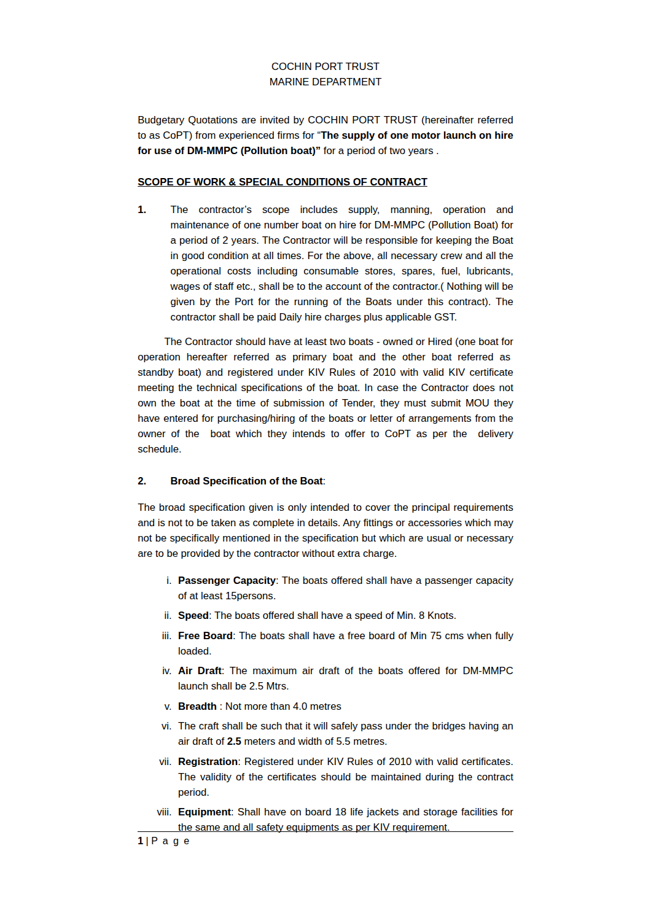COCHIN PORT TRUST
MARINE DEPARTMENT
Budgetary Quotations are invited by COCHIN PORT TRUST (hereinafter referred to as CoPT) from experienced firms for “The supply of one motor launch on hire for use of DM-MMPC (Pollution boat)” for a period of two years .
SCOPE OF WORK & SPECIAL CONDITIONS OF CONTRACT
1.
The contractor’s scope includes supply, manning, operation and maintenance of one number boat on hire for DM-MMPC (Pollution Boat) for a period of 2 years. The Contractor will be responsible for keeping the Boat in good condition at all times. For the above, all necessary crew and all the operational costs including consumable stores, spares, fuel, lubricants, wages of staff etc., shall be to the account of the contractor.( Nothing will be given by the Port for the running of the Boats under this contract). The contractor shall be paid Daily hire charges plus applicable GST.
The Contractor should have at least two boats - owned or Hired (one boat for operation hereafter referred as primary boat and the other boat referred as standby boat) and registered under KIV Rules of 2010 with valid KIV certificate meeting the technical specifications of the boat. In case the Contractor does not own the boat at the time of submission of Tender, they must submit MOU they have entered for purchasing/hiring of the boats or letter of arrangements from the owner of the boat which they intends to offer to CoPT as per the delivery schedule.
2.
Broad Specification of the Boat:
The broad specification given is only intended to cover the principal requirements and is not to be taken as complete in details. Any fittings or accessories which may not be specifically mentioned in the specification but which are usual or necessary are to be provided by the contractor without extra charge.
Passenger Capacity: The boats offered shall have a passenger capacity of at least 15persons.
Speed: The boats offered shall have a speed of Min. 8 Knots.
Free Board: The boats shall have a free board of Min 75 cms when fully loaded.
Air Draft: The maximum air draft of the boats offered for DM-MMPC launch shall be 2.5 Mtrs.
Breadth : Not more than 4.0 metres
The craft shall be such that it will safely pass under the bridges having an air draft of 2.5 meters and width of 5.5 metres.
Registration: Registered under KIV Rules of 2010 with valid certificates. The validity of the certificates should be maintained during the contract period.
Equipment: Shall have on board 18 life jackets and storage facilities for the same and all safety equipments as per KIV requirement.
1 | P a g e